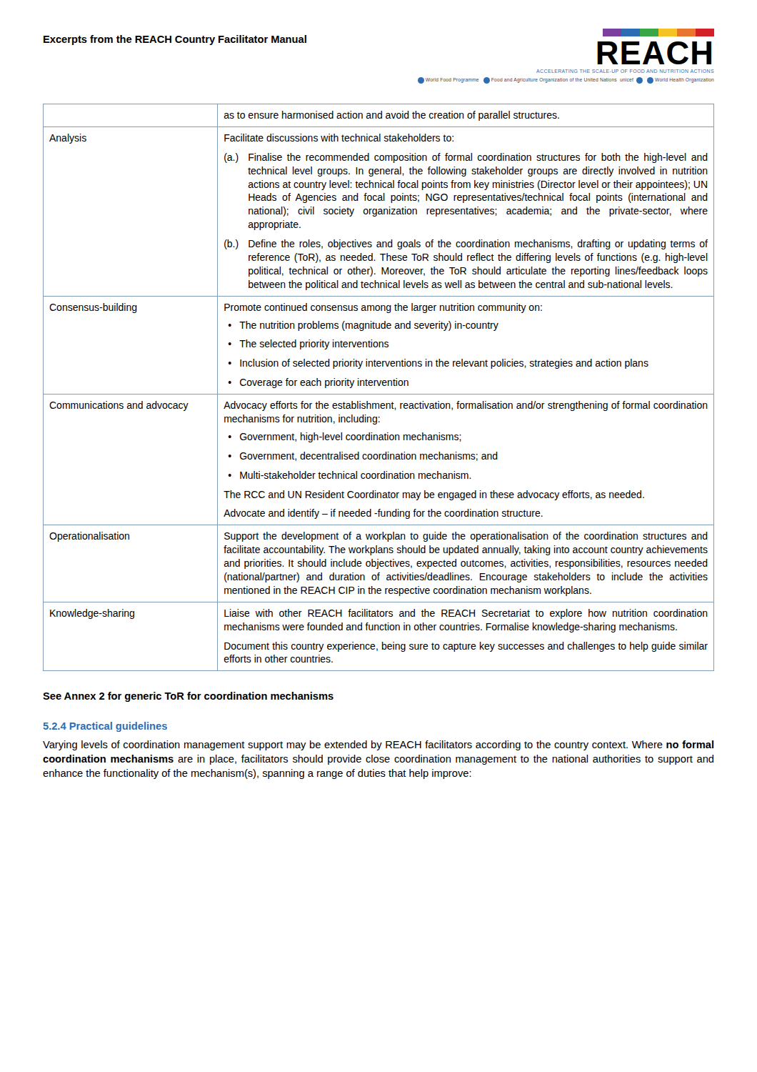Excerpts from the REACH Country Facilitator Manual
REACH
ACCELERATING THE SCALE-UP OF FOOD AND NUTRITION ACTIONS
World Food Programme Food and Agriculture Organization of the United Nations unicef World Health Organization
| | as to ensure harmonised action and avoid the creation of parallel structures. |
| Analysis | Facilitate discussions with technical stakeholders to: (a.) Finalise the recommended composition of formal coordination structures for both the high-level and technical level groups. In general, the following stakeholder groups are directly involved in nutrition actions at country level: technical focal points from key ministries (Director level or their appointees); UN Heads of Agencies and focal points; NGO representatives/technical focal points (international and national); civil society organization representatives; academia; and the private-sector, where appropriate. (b.) Define the roles, objectives and goals of the coordination mechanisms, drafting or updating terms of reference (ToR), as needed. These ToR should reflect the differing levels of functions (e.g. high-level political, technical or other). Moreover, the ToR should articulate the reporting lines/feedback loops between the political and technical levels as well as between the central and sub-national levels. |
| Consensus-building | Promote continued consensus among the larger nutrition community on: The nutrition problems (magnitude and severity) in-country The selected priority interventions Inclusion of selected priority interventions in the relevant policies, strategies and action plans Coverage for each priority intervention |
| Communications and advocacy | Advocacy efforts for the establishment, reactivation, formalisation and/or strengthening of formal coordination mechanisms for nutrition, including: Government, high-level coordination mechanisms; Government, decentralised coordination mechanisms; and Multi-stakeholder technical coordination mechanism. The RCC and UN Resident Coordinator may be engaged in these advocacy efforts, as needed. Advocate and identify – if needed -funding for the coordination structure. |
| Operationalisation | Support the development of a workplan to guide the operationalisation of the coordination structures and facilitate accountability. The workplans should be updated annually, taking into account country achievements and priorities. It should include objectives, expected outcomes, activities, responsibilities, resources needed (national/partner) and duration of activities/deadlines. Encourage stakeholders to include the activities mentioned in the REACH CIP in the respective coordination mechanism workplans. |
| Knowledge-sharing | Liaise with other REACH facilitators and the REACH Secretariat to explore how nutrition coordination mechanisms were founded and function in other countries. Formalise knowledge-sharing mechanisms. Document this country experience, being sure to capture key successes and challenges to help guide similar efforts in other countries. |
See Annex 2 for generic ToR for coordination mechanisms
5.2.4 Practical guidelines
Varying levels of coordination management support may be extended by REACH facilitators according to the country context. Where no formal coordination mechanisms are in place, facilitators should provide close coordination management to the national authorities to support and enhance the functionality of the mechanism(s), spanning a range of duties that help improve: